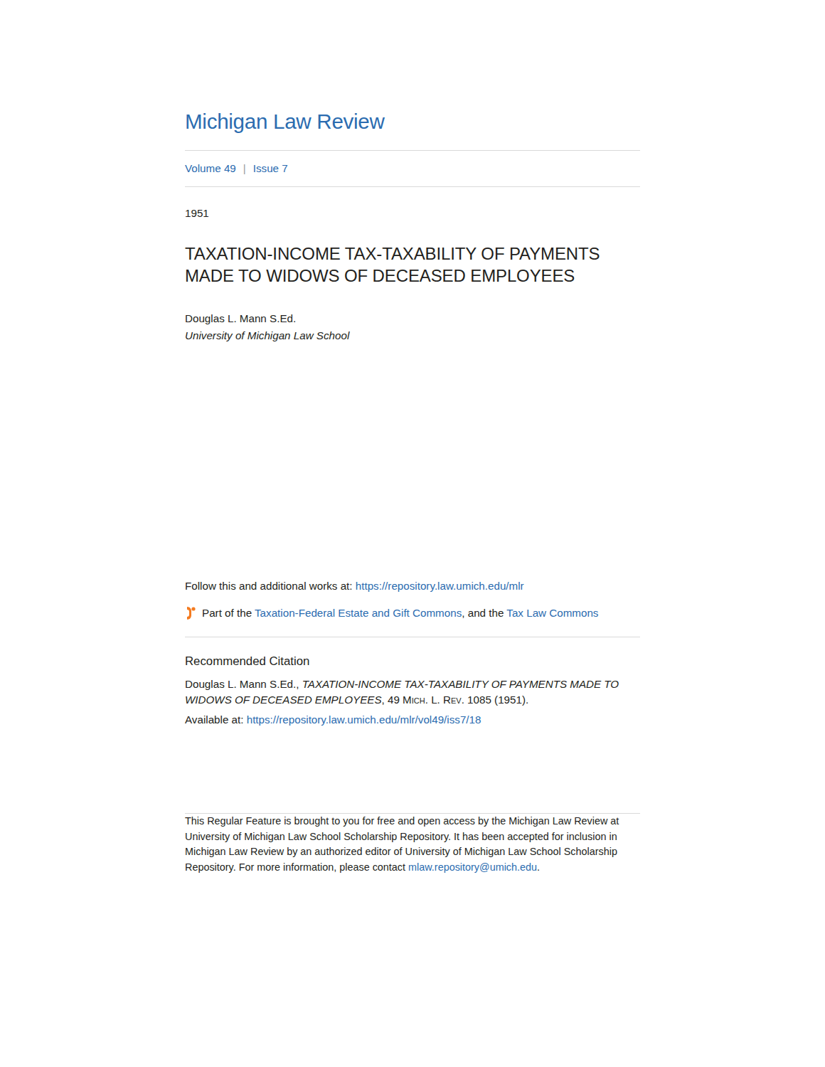Michigan Law Review
Volume 49|Issue 7
1951
TAXATION-INCOME TAX-TAXABILITY OF PAYMENTS MADE TO WIDOWS OF DECEASED EMPLOYEES
Douglas L. Mann S.Ed.
University of Michigan Law School
Follow this and additional works at: https://repository.law.umich.edu/mlr
Part of the Taxation-Federal Estate and Gift Commons, and the Tax Law Commons
Recommended Citation
Douglas L. Mann S.Ed., TAXATION-INCOME TAX-TAXABILITY OF PAYMENTS MADE TO WIDOWS OF DECEASED EMPLOYEES, 49 Mich. L. Rev. 1085 (1951).
Available at: https://repository.law.umich.edu/mlr/vol49/iss7/18
This Regular Feature is brought to you for free and open access by the Michigan Law Review at University of Michigan Law School Scholarship Repository. It has been accepted for inclusion in Michigan Law Review by an authorized editor of University of Michigan Law School Scholarship Repository. For more information, please contact mlaw.repository@umich.edu.